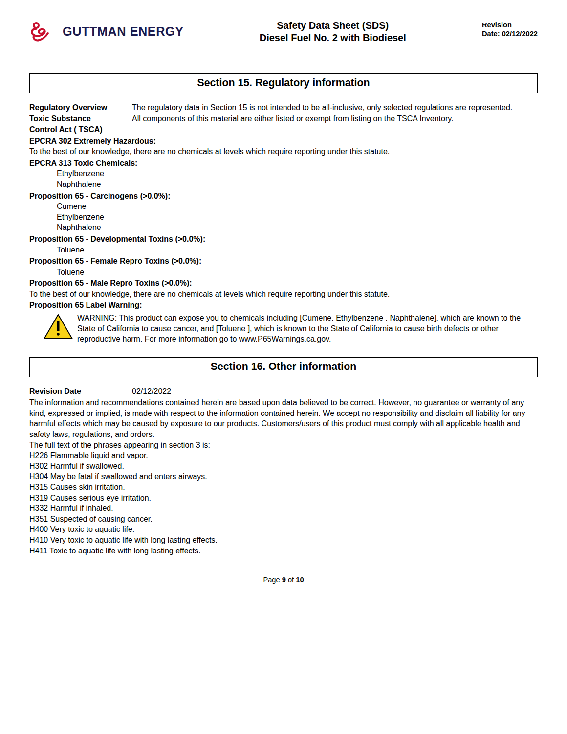GUTTMAN ENERGY
Safety Data Sheet (SDS)
Diesel Fuel No. 2 with Biodiesel
Revision
Date: 02/12/2022
Section 15. Regulatory information
Regulatory Overview
The regulatory data in Section 15 is not intended to be all-inclusive, only selected regulations are represented.
Toxic Substance
Control Act ( TSCA)
All components of this material are either listed or exempt from listing on the TSCA Inventory.
EPCRA 302 Extremely Hazardous:
To the best of our knowledge, there are no chemicals at levels which require reporting under this statute.
EPCRA 313 Toxic Chemicals:
Ethylbenzene
Naphthalene
Proposition 65 - Carcinogens (>0.0%):
Cumene
Ethylbenzene
Naphthalene
Proposition 65 - Developmental Toxins (>0.0%):
Toluene
Proposition 65 - Female Repro Toxins (>0.0%):
Toluene
Proposition 65 - Male Repro Toxins (>0.0%):
To the best of our knowledge, there are no chemicals at levels which require reporting under this statute.
Proposition 65 Label Warning:
WARNING: This product can expose you to chemicals including [Cumene, Ethylbenzene , Naphthalene], which are known to the State of California to cause cancer, and [Toluene ], which is known to the State of California to cause birth defects or other reproductive harm. For more information go to www.P65Warnings.ca.gov.
Section 16. Other information
Revision Date
02/12/2022
The information and recommendations contained herein are based upon data believed to be correct. However, no guarantee or warranty of any kind, expressed or implied, is made with respect to the information contained herein. We accept no responsibility and disclaim all liability for any harmful effects which may be caused by exposure to our products. Customers/users of this product must comply with all applicable health and safety laws, regulations, and orders.
The full text of the phrases appearing in section 3 is:
H226 Flammable liquid and vapor.
H302 Harmful if swallowed.
H304 May be fatal if swallowed and enters airways.
H315 Causes skin irritation.
H319 Causes serious eye irritation.
H332 Harmful if inhaled.
H351 Suspected of causing cancer.
H400 Very toxic to aquatic life.
H410 Very toxic to aquatic life with long lasting effects.
H411 Toxic to aquatic life with long lasting effects.
Page 9 of 10